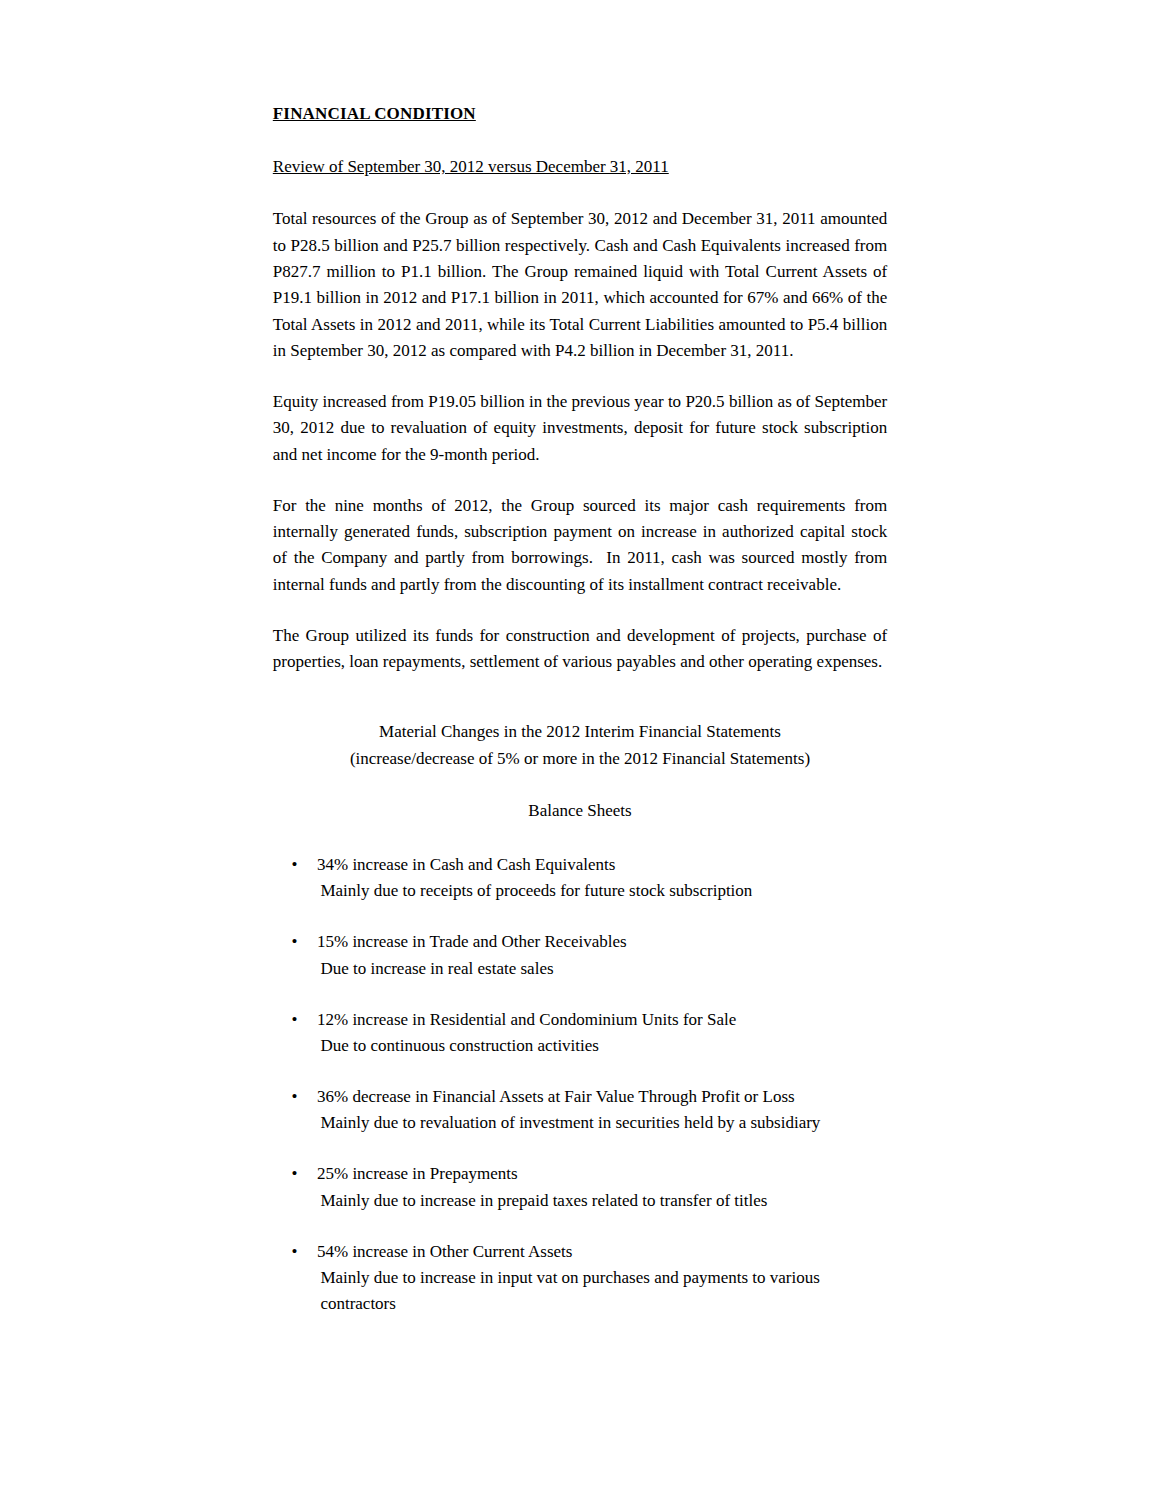FINANCIAL CONDITION
Review of September 30, 2012 versus December 31, 2011
Total resources of the Group as of September 30, 2012 and December 31, 2011 amounted to P28.5 billion and P25.7 billion respectively. Cash and Cash Equivalents increased from P827.7 million to P1.1 billion. The Group remained liquid with Total Current Assets of P19.1 billion in 2012 and P17.1 billion in 2011, which accounted for 67% and 66% of the Total Assets in 2012 and 2011, while its Total Current Liabilities amounted to P5.4 billion in September 30, 2012 as compared with P4.2 billion in December 31, 2011.
Equity increased from P19.05 billion in the previous year to P20.5 billion as of September 30, 2012 due to revaluation of equity investments, deposit for future stock subscription and net income for the 9-month period.
For the nine months of 2012, the Group sourced its major cash requirements from internally generated funds, subscription payment on increase in authorized capital stock of the Company and partly from borrowings. In 2011, cash was sourced mostly from internal funds and partly from the discounting of its installment contract receivable.
The Group utilized its funds for construction and development of projects, purchase of properties, loan repayments, settlement of various payables and other operating expenses.
Material Changes in the 2012 Interim Financial Statements (increase/decrease of 5% or more in the 2012 Financial Statements) Balance Sheets
34% increase in Cash and Cash Equivalents Mainly due to receipts of proceeds for future stock subscription
15% increase in Trade and Other Receivables Due to increase in real estate sales
12% increase in Residential and Condominium Units for Sale Due to continuous construction activities
36% decrease in Financial Assets at Fair Value Through Profit or Loss Mainly due to revaluation of investment in securities held by a subsidiary
25% increase in Prepayments Mainly due to increase in prepaid taxes related to transfer of titles
54% increase in Other Current Assets Mainly due to increase in input vat on purchases and payments to various contractors